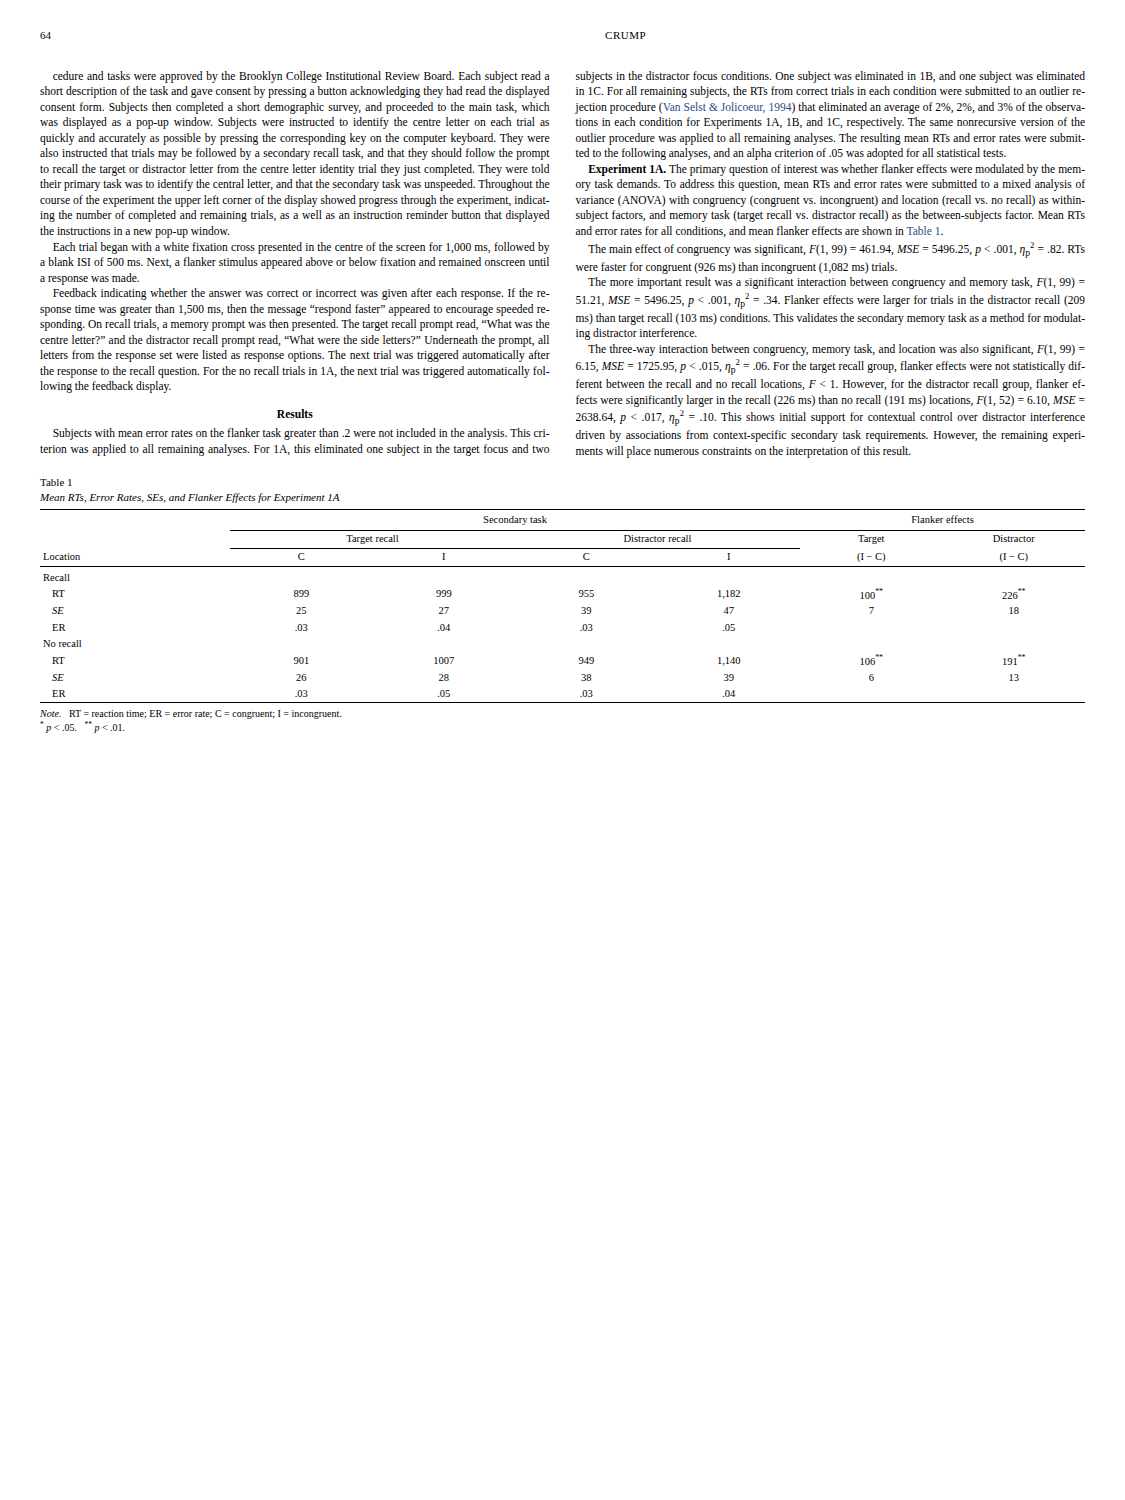64 CRUMP
cedure and tasks were approved by the Brooklyn College Institutional Review Board. Each subject read a short description of the task and gave consent by pressing a button acknowledging they had read the displayed consent form. Subjects then completed a short demographic survey, and proceeded to the main task, which was displayed as a pop-up window. Subjects were instructed to identify the centre letter on each trial as quickly and accurately as possible by pressing the corresponding key on the computer keyboard. They were also instructed that trials may be followed by a secondary recall task, and that they should follow the prompt to recall the target or distractor letter from the centre letter identity trial they just completed. They were told their primary task was to identify the central letter, and that the secondary task was unspeeded. Throughout the course of the experiment the upper left corner of the display showed progress through the experiment, indicating the number of completed and remaining trials, as a well as an instruction reminder button that displayed the instructions in a new pop-up window.
Each trial began with a white fixation cross presented in the centre of the screen for 1,000 ms, followed by a blank ISI of 500 ms. Next, a flanker stimulus appeared above or below fixation and remained onscreen until a response was made.
Feedback indicating whether the answer was correct or incorrect was given after each response. If the response time was greater than 1,500 ms, then the message “respond faster” appeared to encourage speeded responding. On recall trials, a memory prompt was then presented. The target recall prompt read, “What was the centre letter?” and the distractor recall prompt read, “What were the side letters?” Underneath the prompt, all letters from the response set were listed as response options. The next trial was triggered automatically after the response to the recall question. For the no recall trials in 1A, the next trial was triggered automatically following the feedback display.
Results
Subjects with mean error rates on the flanker task greater than .2 were not included in the analysis. This criterion was applied to all remaining analyses. For 1A, this eliminated one subject in the target focus and two subjects in the distractor focus conditions. One subject was eliminated in 1B, and one subject was eliminated in 1C. For all remaining subjects, the RTs from correct trials in each condition were submitted to an outlier rejection procedure (Van Selst & Jolicoeur, 1994) that eliminated an average of 2%, 2%, and 3% of the observations in each condition for Experiments 1A, 1B, and 1C, respectively. The same nonrecursive version of the outlier procedure was applied to all remaining analyses. The resulting mean RTs and error rates were submitted to the following analyses, and an alpha criterion of .05 was adopted for all statistical tests.
Experiment 1A. The primary question of interest was whether flanker effects were modulated by the memory task demands. To address this question, mean RTs and error rates were submitted to a mixed analysis of variance (ANOVA) with congruency (congruent vs. incongruent) and location (recall vs. no recall) as within-subject factors, and memory task (target recall vs. distractor recall) as the between-subjects factor. Mean RTs and error rates for all conditions, and mean flanker effects are shown in Table 1.
The main effect of congruency was significant, F(1, 99) = 461.94, MSE = 5496.25, p < .001, ηp2 = .82. RTs were faster for congruent (926 ms) than incongruent (1,082 ms) trials.
The more important result was a significant interaction between congruency and memory task, F(1, 99) = 51.21, MSE = 5496.25, p < .001, ηp2 = .34. Flanker effects were larger for trials in the distractor recall (209 ms) than target recall (103 ms) conditions. This validates the secondary memory task as a method for modulating distractor interference.
The three-way interaction between congruency, memory task, and location was also significant, F(1, 99) = 6.15, MSE = 1725.95, p < .015, ηp2 = .06. For the target recall group, flanker effects were not statistically different between the recall and no recall locations, F < 1. However, for the distractor recall group, flanker effects were significantly larger in the recall (226 ms) than no recall (191 ms) locations, F(1, 52) = 6.10, MSE = 2638.64, p < .017, ηp2 = .10. This shows initial support for contextual control over distractor interference driven by associations from context-specific secondary task requirements. However, the remaining experiments will place numerous constraints on the interpretation of this result.
Table 1 Mean RTs, Error Rates, SEs, and Flanker Effects for Experiment 1A
| | Secondary task | Flanker effects |
| --- | --- | --- |
| | Target recall | Distractor recall | Target | Distractor |
| Location | C | I | C | I | (I − C) | (I − C) |
| Recall | | | | | | |
| RT | 899 | 999 | 955 | 1,182 | 100 ** | 226 ** |
| SE | 25 | 27 | 39 | 47 | 7 | 18 |
| ER | .03 | .04 | .03 | .05 | | |
| No recall | | | | | | |
| RT | 901 | 1007 | 949 | 1,140 | 106 ** | 191 ** |
| SE | 26 | 28 | 38 | 39 | 6 | 13 |
| ER | .03 | .05 | .03 | .04 | | |
Note. RT = reaction time; ER = error rate; C = congruent; I = incongruent.
* p < .05. ** p < .01.